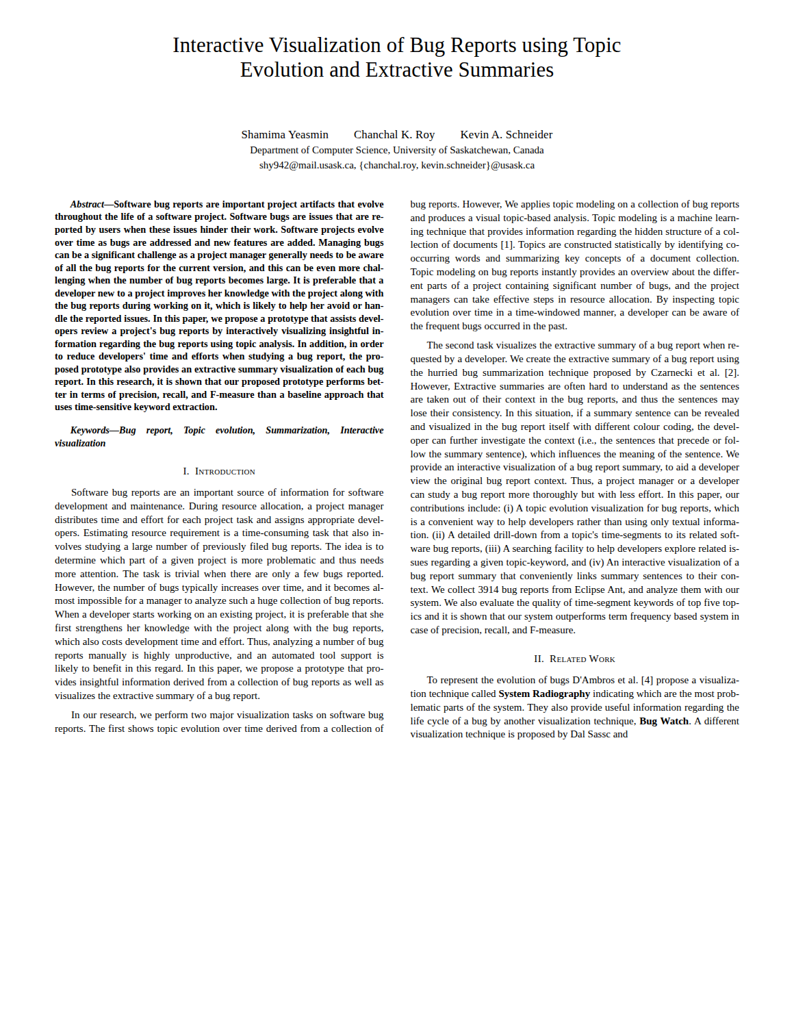Interactive Visualization of Bug Reports using Topic
Evolution and Extractive Summaries
Shamima Yeasmin Chanchal K. Roy Kevin A. Schneider
Department of Computer Science, University of Saskatchewan, Canada
shy942@mail.usask.ca, {chanchal.roy, kevin.schneider}@usask.ca
Abstract—Software bug reports are important project artifacts that evolve throughout the life of a software project. Software bugs are issues that are reported by users when these issues hinder their work. Software projects evolve over time as bugs are addressed and new features are added. Managing bugs can be a significant challenge as a project manager generally needs to be aware of all the bug reports for the current version, and this can be even more challenging when the number of bug reports becomes large. It is preferable that a developer new to a project improves her knowledge with the project along with the bug reports during working on it, which is likely to help her avoid or handle the reported issues. In this paper, we propose a prototype that assists developers review a project's bug reports by interactively visualizing insightful information regarding the bug reports using topic analysis. In addition, in order to reduce developers' time and efforts when studying a bug report, the proposed prototype also provides an extractive summary visualization of each bug report. In this research, it is shown that our proposed prototype performs better in terms of precision, recall, and F-measure than a baseline approach that uses time-sensitive keyword extraction.
Keywords—Bug report, Topic evolution, Summarization, Interactive visualization
I. Introduction
Software bug reports are an important source of information for software development and maintenance. During resource allocation, a project manager distributes time and effort for each project task and assigns appropriate developers. Estimating resource requirement is a time-consuming task that also involves studying a large number of previously filed bug reports. The idea is to determine which part of a given project is more problematic and thus needs more attention. The task is trivial when there are only a few bugs reported. However, the number of bugs typically increases over time, and it becomes almost impossible for a manager to analyze such a huge collection of bug reports. When a developer starts working on an existing project, it is preferable that she first strengthens her knowledge with the project along with the bug reports, which also costs development time and effort. Thus, analyzing a number of bug reports manually is highly unproductive, and an automated tool support is likely to benefit in this regard. In this paper, we propose a prototype that provides insightful information derived from a collection of bug reports as well as visualizes the extractive summary of a bug report.
In our research, we perform two major visualization tasks on software bug reports. The first shows topic evolution over time derived from a collection of bug reports. However, We applies topic modeling on a collection of bug reports and produces a visual topic-based analysis. Topic modeling is a machine learning technique that provides information regarding the hidden structure of a collection of documents [1]. Topics are constructed statistically by identifying co-occurring words and summarizing key concepts of a document collection. Topic modeling on bug reports instantly provides an overview about the different parts of a project containing significant number of bugs, and the project managers can take effective steps in resource allocation. By inspecting topic evolution over time in a time-windowed manner, a developer can be aware of the frequent bugs occurred in the past.
The second task visualizes the extractive summary of a bug report when requested by a developer. We create the extractive summary of a bug report using the hurried bug summarization technique proposed by Czarnecki et al. [2]. However, Extractive summaries are often hard to understand as the sentences are taken out of their context in the bug reports, and thus the sentences may lose their consistency. In this situation, if a summary sentence can be revealed and visualized in the bug report itself with different colour coding, the developer can further investigate the context (i.e., the sentences that precede or follow the summary sentence), which influences the meaning of the sentence. We provide an interactive visualization of a bug report summary, to aid a developer view the original bug report context. Thus, a project manager or a developer can study a bug report more thoroughly but with less effort. In this paper, our contributions include: (i) A topic evolution visualization for bug reports, which is a convenient way to help developers rather than using only textual information. (ii) A detailed drill-down from a topic's time-segments to its related software bug reports, (iii) A searching facility to help developers explore related issues regarding a given topic-keyword, and (iv) An interactive visualization of a bug report summary that conveniently links summary sentences to their context. We collect 3914 bug reports from Eclipse Ant, and analyze them with our system. We also evaluate the quality of time-segment keywords of top five topics and it is shown that our system outperforms term frequency based system in case of precision, recall, and F-measure.
II. Related Work
To represent the evolution of bugs D'Ambros et al. [4] propose a visualization technique called System Radiography indicating which are the most problematic parts of the system. They also provide useful information regarding the life cycle of a bug by another visualization technique, Bug Watch. A different visualization technique is proposed by Dal Sassc and